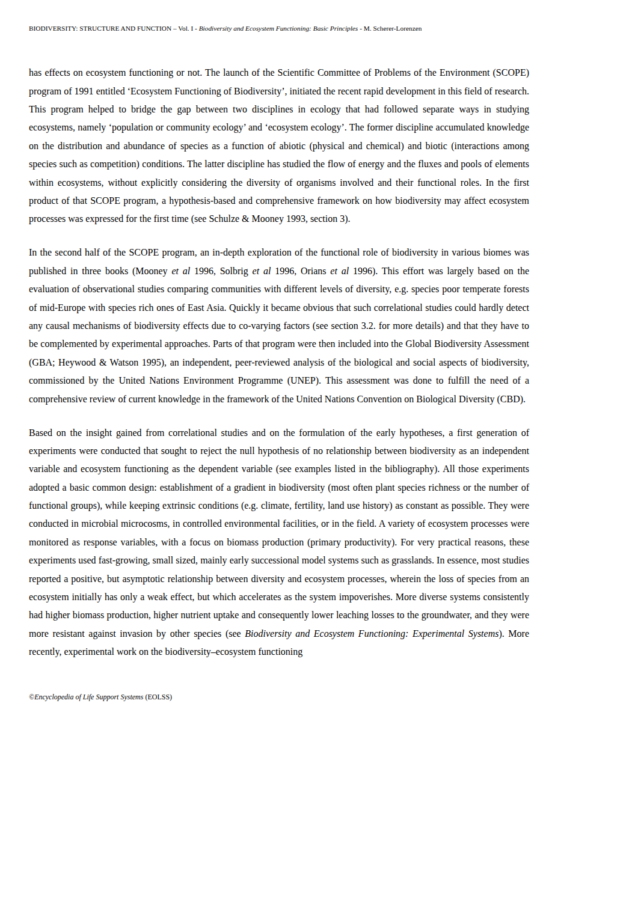BIODIVERSITY: STRUCTURE AND FUNCTION – Vol. I - Biodiversity and Ecosystem Functioning: Basic Principles - M. Scherer-Lorenzen
has effects on ecosystem functioning or not. The launch of the Scientific Committee of Problems of the Environment (SCOPE) program of 1991 entitled ‘Ecosystem Functioning of Biodiversity’, initiated the recent rapid development in this field of research. This program helped to bridge the gap between two disciplines in ecology that had followed separate ways in studying ecosystems, namely ‘population or community ecology’ and ‘ecosystem ecology’. The former discipline accumulated knowledge on the distribution and abundance of species as a function of abiotic (physical and chemical) and biotic (interactions among species such as competition) conditions. The latter discipline has studied the flow of energy and the fluxes and pools of elements within ecosystems, without explicitly considering the diversity of organisms involved and their functional roles. In the first product of that SCOPE program, a hypothesis-based and comprehensive framework on how biodiversity may affect ecosystem processes was expressed for the first time (see Schulze & Mooney 1993, section 3).
In the second half of the SCOPE program, an in-depth exploration of the functional role of biodiversity in various biomes was published in three books (Mooney et al 1996, Solbrig et al 1996, Orians et al 1996). This effort was largely based on the evaluation of observational studies comparing communities with different levels of diversity, e.g. species poor temperate forests of mid-Europe with species rich ones of East Asia. Quickly it became obvious that such correlational studies could hardly detect any causal mechanisms of biodiversity effects due to co-varying factors (see section 3.2. for more details) and that they have to be complemented by experimental approaches. Parts of that program were then included into the Global Biodiversity Assessment (GBA; Heywood & Watson 1995), an independent, peer-reviewed analysis of the biological and social aspects of biodiversity, commissioned by the United Nations Environment Programme (UNEP). This assessment was done to fulfill the need of a comprehensive review of current knowledge in the framework of the United Nations Convention on Biological Diversity (CBD).
Based on the insight gained from correlational studies and on the formulation of the early hypotheses, a first generation of experiments were conducted that sought to reject the null hypothesis of no relationship between biodiversity as an independent variable and ecosystem functioning as the dependent variable (see examples listed in the bibliography). All those experiments adopted a basic common design: establishment of a gradient in biodiversity (most often plant species richness or the number of functional groups), while keeping extrinsic conditions (e.g. climate, fertility, land use history) as constant as possible. They were conducted in microbial microcosms, in controlled environmental facilities, or in the field. A variety of ecosystem processes were monitored as response variables, with a focus on biomass production (primary productivity). For very practical reasons, these experiments used fast-growing, small sized, mainly early successional model systems such as grasslands. In essence, most studies reported a positive, but asymptotic relationship between diversity and ecosystem processes, wherein the loss of species from an ecosystem initially has only a weak effect, but which accelerates as the system impoverishes. More diverse systems consistently had higher biomass production, higher nutrient uptake and consequently lower leaching losses to the groundwater, and they were more resistant against invasion by other species (see Biodiversity and Ecosystem Functioning: Experimental Systems). More recently, experimental work on the biodiversity–ecosystem functioning
©Encyclopedia of Life Support Systems (EOLSS)